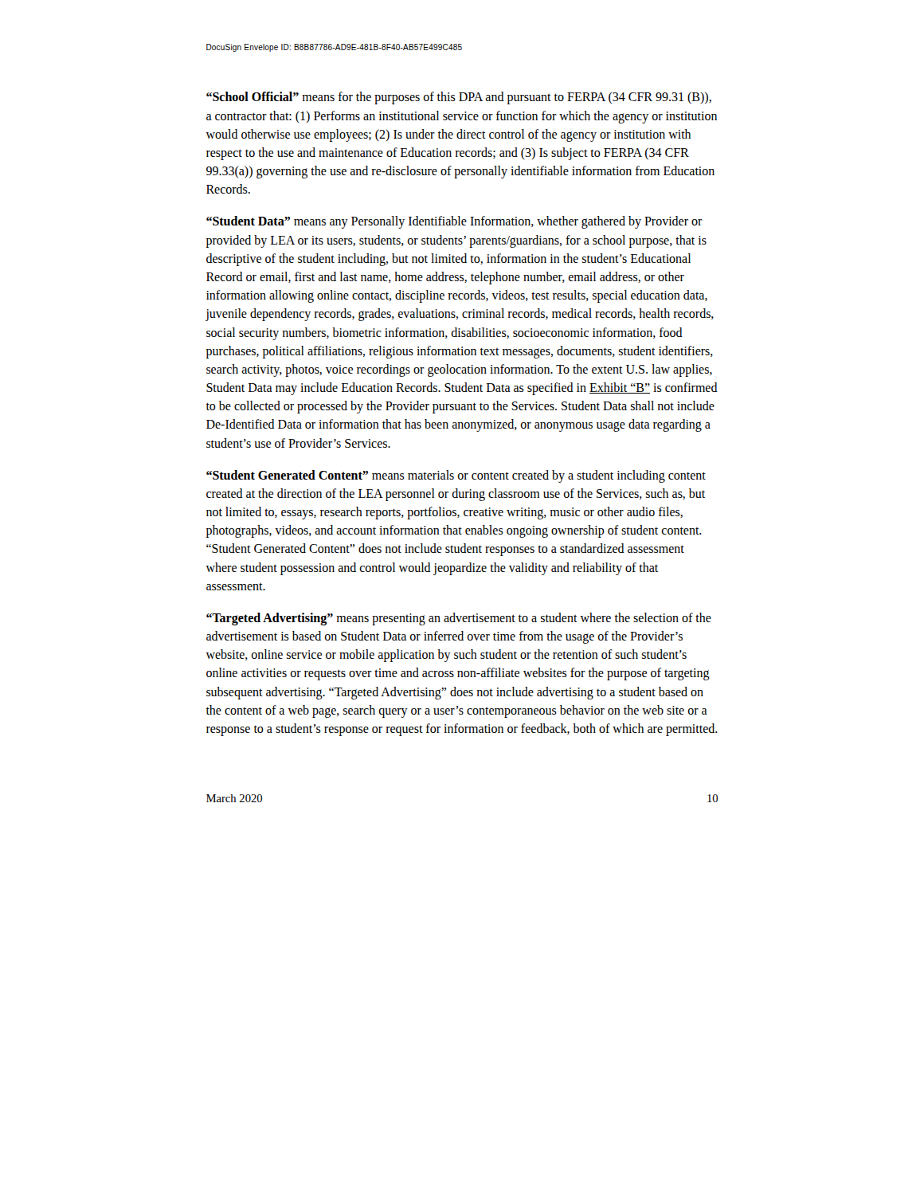DocuSign Envelope ID: B8B87786-AD9E-481B-8F40-AB57E499C485
“School Official” means for the purposes of this DPA and pursuant to FERPA (34 CFR 99.31 (B)), a contractor that: (1) Performs an institutional service or function for which the agency or institution would otherwise use employees; (2) Is under the direct control of the agency or institution with respect to the use and maintenance of Education records; and (3) Is subject to FERPA (34 CFR 99.33(a)) governing the use and re-disclosure of personally identifiable information from Education Records.
“Student Data” means any Personally Identifiable Information, whether gathered by Provider or provided by LEA or its users, students, or students’ parents/guardians, for a school purpose, that is descriptive of the student including, but not limited to, information in the student’s Educational Record or email, first and last name, home address, telephone number, email address, or other information allowing online contact, discipline records, videos, test results, special education data, juvenile dependency records, grades, evaluations, criminal records, medical records, health records, social security numbers, biometric information, disabilities, socioeconomic information, food purchases, political affiliations, religious information text messages, documents, student identifiers, search activity, photos, voice recordings or geolocation information. To the extent U.S. law applies, Student Data may include Education Records. Student Data as specified in Exhibit “B” is confirmed to be collected or processed by the Provider pursuant to the Services. Student Data shall not include De-Identified Data or information that has been anonymized, or anonymous usage data regarding a student’s use of Provider’s Services.
“Student Generated Content” means materials or content created by a student including content created at the direction of the LEA personnel or during classroom use of the Services, such as, but not limited to, essays, research reports, portfolios, creative writing, music or other audio files, photographs, videos, and account information that enables ongoing ownership of student content. “Student Generated Content” does not include student responses to a standardized assessment where student possession and control would jeopardize the validity and reliability of that assessment.
“Targeted Advertising” means presenting an advertisement to a student where the selection of the advertisement is based on Student Data or inferred over time from the usage of the Provider’s website, online service or mobile application by such student or the retention of such student’s online activities or requests over time and across non-affiliate websites for the purpose of targeting subsequent advertising. “Targeted Advertising” does not include advertising to a student based on the content of a web page, search query or a user’s contemporaneous behavior on the web site or a response to a student’s response or request for information or feedback, both of which are permitted.
March 2020 10